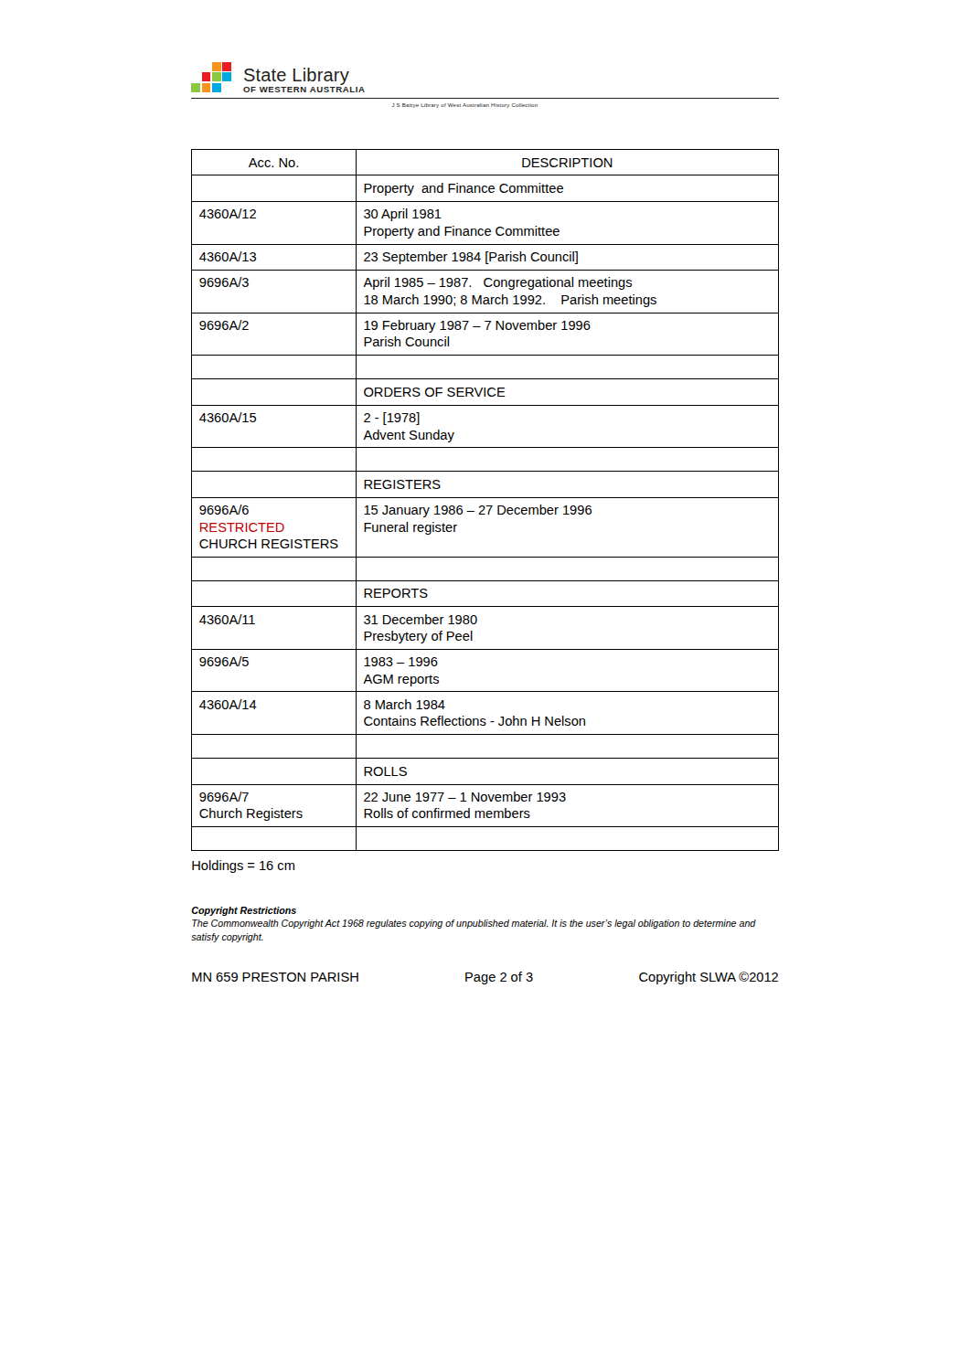State Library
of Western Australia
J S Battye Library of West Australian History Collection
| Acc. No. | DESCRIPTION |
| --- | --- |
| | Property and Finance Committee |
| 4360A/12 | 30 April 1981 Property and Finance Committee |
| 4360A/13 | 23 September 1984 [Parish Council] |
| 9696A/3 | April 1985 – 1987. Congregational meetings 18 March 1990; 8 March 1992. Parish meetings |
| 9696A/2 | 19 February 1987 – 7 November 1996 Parish Council |
| | ORDERS OF SERVICE |
| 4360A/15 | 2 - [1978] Advent Sunday |
| | REGISTERS |
| 9696A/6 RESTRICTED CHURCH REGISTERS | 15 January 1986 – 27 December 1996 Funeral register |
| | REPORTS |
| 4360A/11 | 31 December 1980 Presbytery of Peel |
| 9696A/5 | 1983 – 1996 AGM reports |
| 4360A/14 | 8 March 1984 Contains Reflections - John H Nelson |
| | ROLLS |
| 9696A/7 Church Registers | 22 June 1977 – 1 November 1993 Rolls of confirmed members |
Holdings = 16 cm
Copyright Restrictions
The Commonwealth Copyright Act 1968 regulates copying of unpublished material. It is the user’s legal obligation to determine and satisfy copyright.
MN 659 PRESTON PARISH
Page 2 of 3
Copyright SLWA ©2012